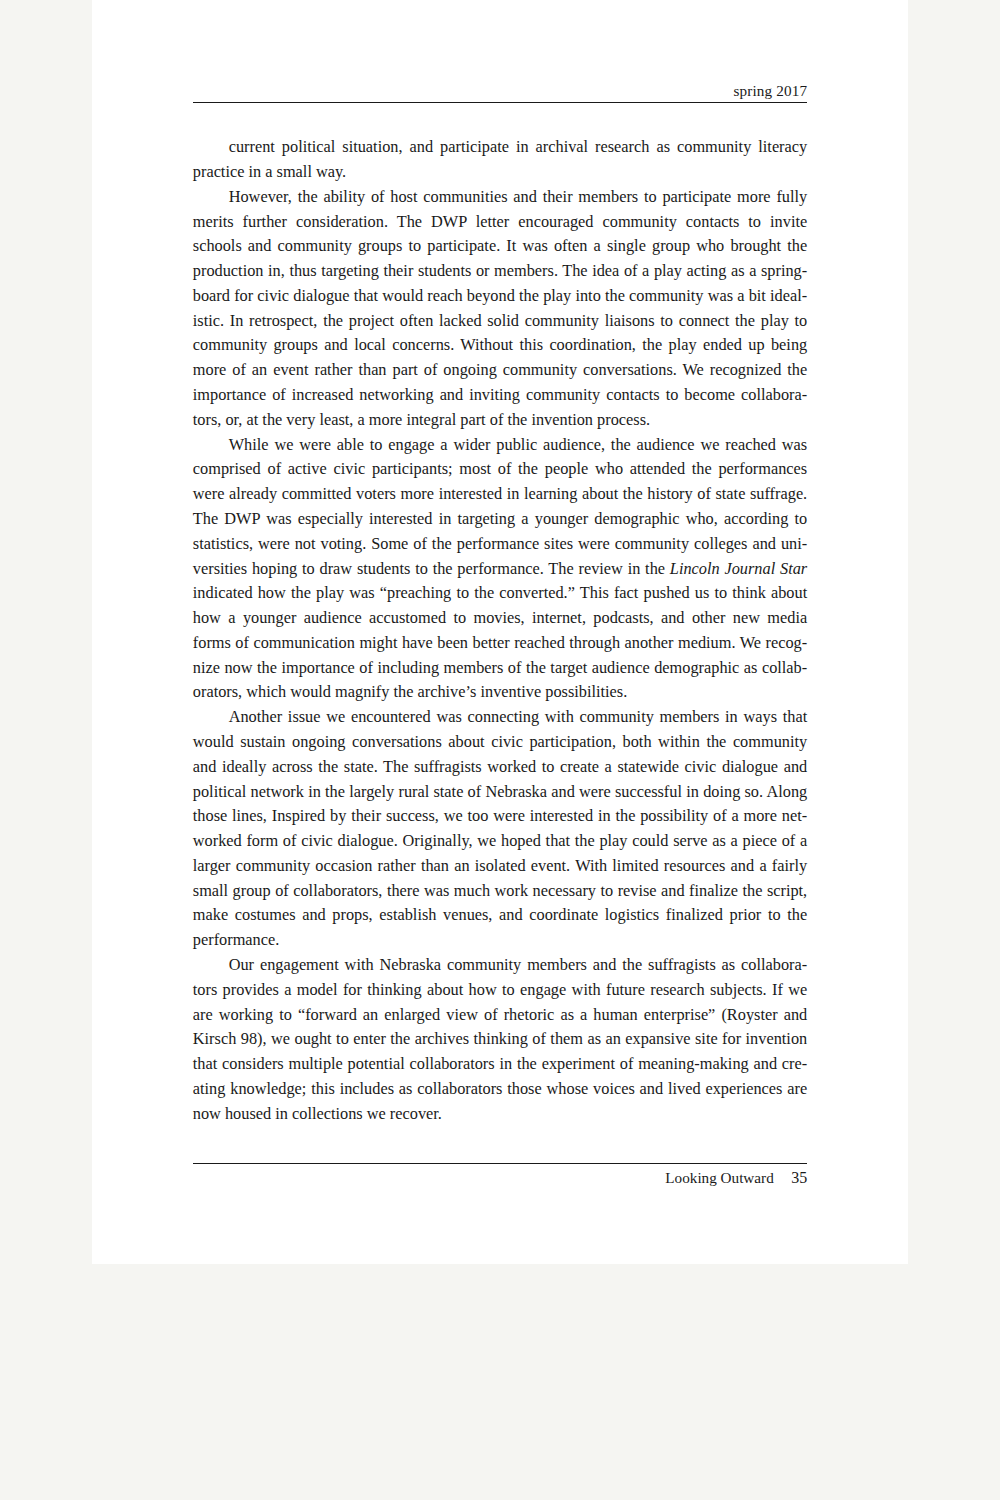spring 2017
current political situation, and participate in archival research as community literacy practice in a small way.
However, the ability of host communities and their members to participate more fully merits further consideration. The DWP letter encouraged community contacts to invite schools and community groups to participate. It was often a single group who brought the production in, thus targeting their students or members. The idea of a play acting as a springboard for civic dialogue that would reach beyond the play into the community was a bit idealistic. In retrospect, the project often lacked solid community liaisons to connect the play to community groups and local concerns. Without this coordination, the play ended up being more of an event rather than part of ongoing community conversations. We recognized the importance of increased networking and inviting community contacts to become collaborators, or, at the very least, a more integral part of the invention process.
While we were able to engage a wider public audience, the audience we reached was comprised of active civic participants; most of the people who attended the performances were already committed voters more interested in learning about the history of state suffrage. The DWP was especially interested in targeting a younger demographic who, according to statistics, were not voting. Some of the performance sites were community colleges and universities hoping to draw students to the performance. The review in the Lincoln Journal Star indicated how the play was “preaching to the converted.” This fact pushed us to think about how a younger audience accustomed to movies, internet, podcasts, and other new media forms of communication might have been better reached through another medium. We recognize now the importance of including members of the target audience demographic as collaborators, which would magnify the archive’s inventive possibilities.
Another issue we encountered was connecting with community members in ways that would sustain ongoing conversations about civic participation, both within the community and ideally across the state. The suffragists worked to create a statewide civic dialogue and political network in the largely rural state of Nebraska and were successful in doing so. Along those lines, Inspired by their success, we too were interested in the possibility of a more networked form of civic dialogue. Originally, we hoped that the play could serve as a piece of a larger community occasion rather than an isolated event. With limited resources and a fairly small group of collaborators, there was much work necessary to revise and finalize the script, make costumes and props, establish venues, and coordinate logistics finalized prior to the performance.
Our engagement with Nebraska community members and the suffragists as collaborators provides a model for thinking about how to engage with future research subjects. If we are working to “forward an enlarged view of rhetoric as a human enterprise” (Royster and Kirsch 98), we ought to enter the archives thinking of them as an expansive site for invention that considers multiple potential collaborators in the experiment of meaning-making and creating knowledge; this includes as collaborators those whose voices and lived experiences are now housed in collections we recover.
Looking Outward 35